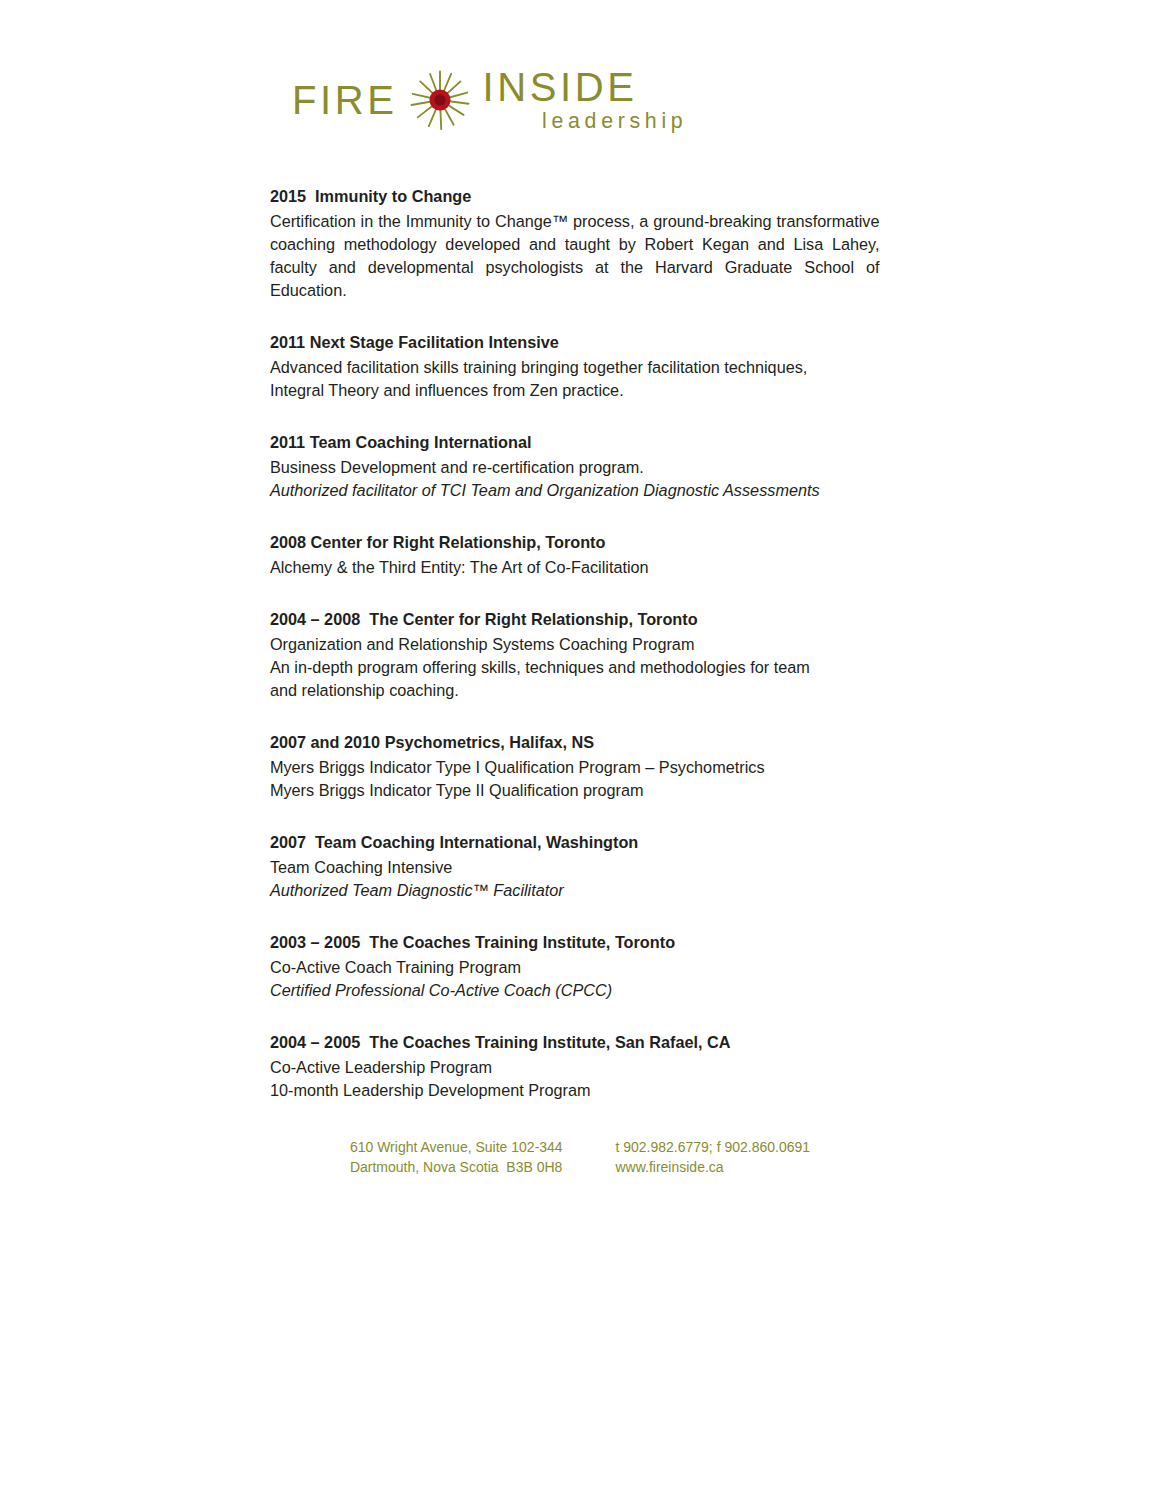FIRE INSIDE leadership
2015 Immunity to Change
Certification in the Immunity to Change™ process, a ground-breaking transformative coaching methodology developed and taught by Robert Kegan and Lisa Lahey, faculty and developmental psychologists at the Harvard Graduate School of Education.
2011 Next Stage Facilitation Intensive
Advanced facilitation skills training bringing together facilitation techniques,
Integral Theory and influences from Zen practice.
2011 Team Coaching International
Business Development and re-certification program.
Authorized facilitator of TCI Team and Organization Diagnostic Assessments
2008 Center for Right Relationship, Toronto
Alchemy & the Third Entity: The Art of Co-Facilitation
2004 – 2008 The Center for Right Relationship, Toronto
Organization and Relationship Systems Coaching Program
An in-depth program offering skills, techniques and methodologies for team
and relationship coaching.
2007 and 2010 Psychometrics, Halifax, NS
Myers Briggs Indicator Type I Qualification Program – Psychometrics
Myers Briggs Indicator Type II Qualification program
2007 Team Coaching International, Washington
Team Coaching Intensive
Authorized Team Diagnostic™ Facilitator
2003 – 2005 The Coaches Training Institute, Toronto
Co-Active Coach Training Program
Certified Professional Co-Active Coach (CPCC)
2004 – 2005 The Coaches Training Institute, San Rafael, CA
Co-Active Leadership Program
10-month Leadership Development Program
610 Wright Avenue, Suite 102-344
Dartmouth, Nova Scotia B3B 0H8
t 902.982.6779; f 902.860.0691
www.fireinside.ca